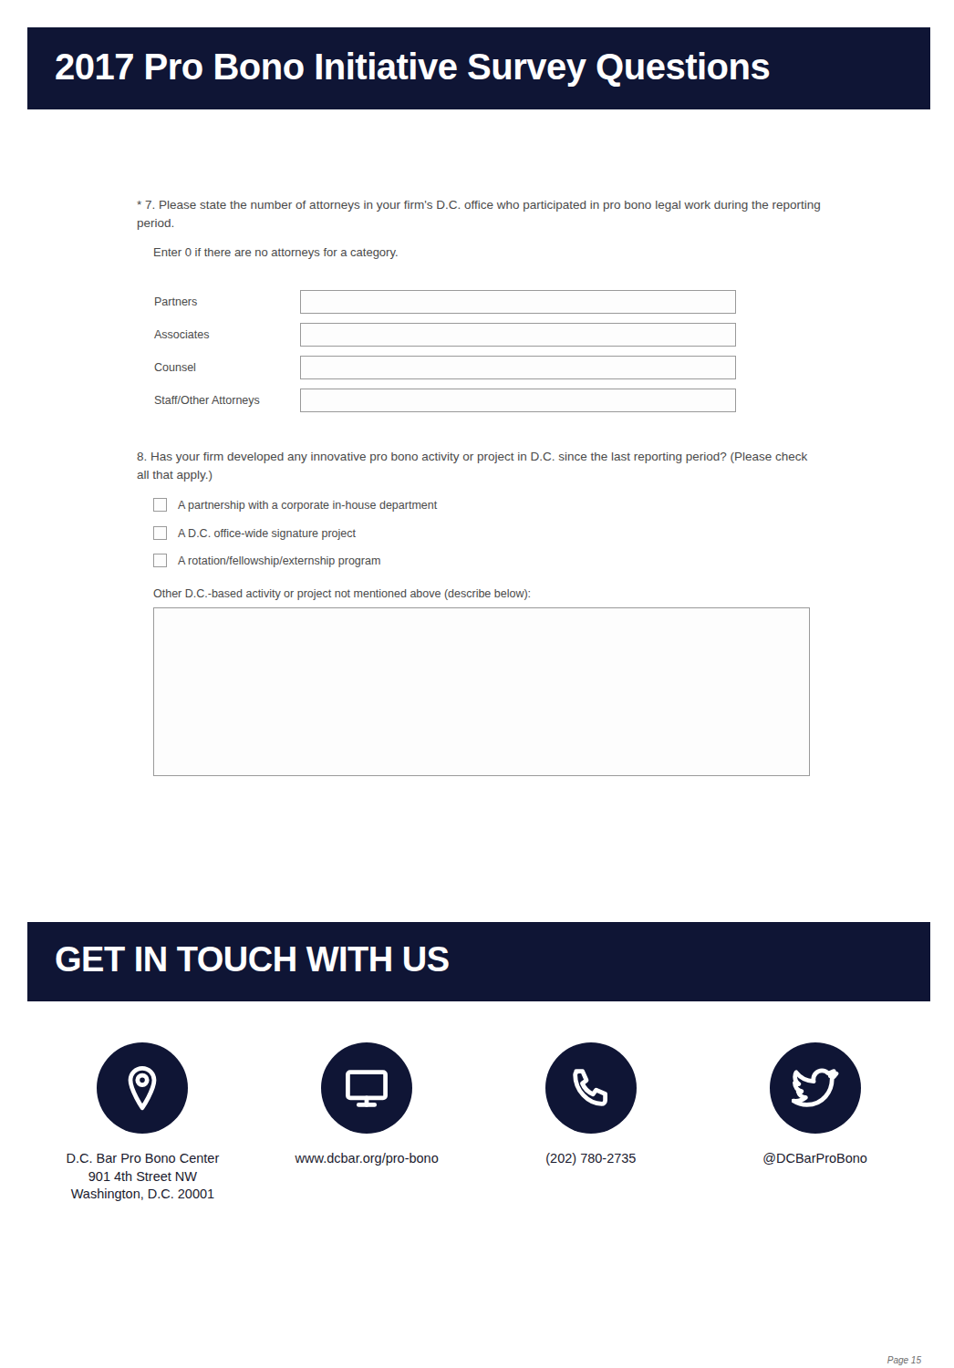2017 Pro Bono Initiative Survey Questions
* 7. Please state the number of attorneys in your firm's D.C. office who participated in pro bono legal work during the reporting period.
Enter 0 if there are no attorneys for a category.
| Partners | |
| Associates | |
| Counsel | |
| Staff/Other Attorneys | |
8. Has your firm developed any innovative pro bono activity or project in D.C. since the last reporting period? (Please check all that apply.)
A partnership with a corporate in-house department
A D.C. office-wide signature project
A rotation/fellowship/externship program
Other D.C.-based activity or project not mentioned above (describe below):
GET IN TOUCH WITH US
D.C. Bar Pro Bono Center
901 4th Street NW
Washington, D.C. 20001
www.dcbar.org/pro-bono
(202) 780-2735
@DCBarProBono
Page 15